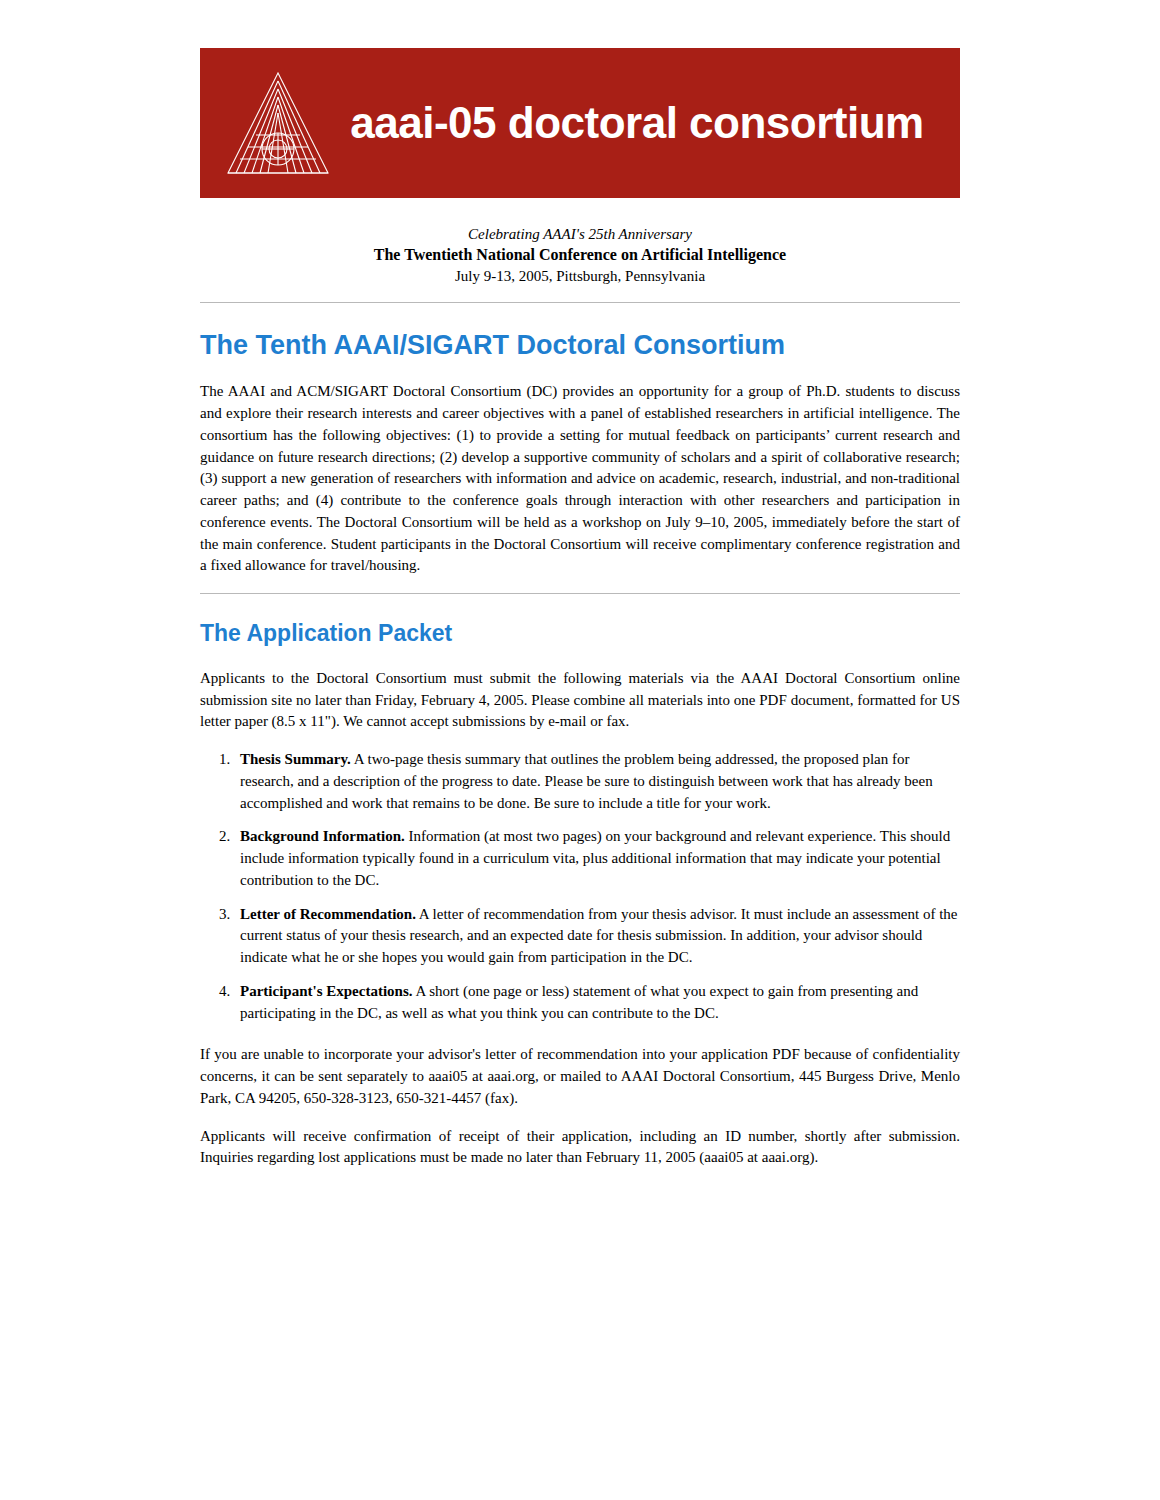aaai-05 doctoral consortium
Celebrating AAAI's 25th Anniversary
The Twentieth National Conference on Artificial Intelligence
July 9-13, 2005, Pittsburgh, Pennsylvania
The Tenth AAAI/SIGART Doctoral Consortium
The AAAI and ACM/SIGART Doctoral Consortium (DC) provides an opportunity for a group of Ph.D. students to discuss and explore their research interests and career objectives with a panel of established researchers in artificial intelligence. The consortium has the following objectives: (1) to provide a setting for mutual feedback on participants’ current research and guidance on future research directions; (2) develop a supportive community of scholars and a spirit of collaborative research; (3) support a new generation of researchers with information and advice on academic, research, industrial, and non-traditional career paths; and (4) contribute to the conference goals through interaction with other researchers and participation in conference events. The Doctoral Consortium will be held as a workshop on July 9–10, 2005, immediately before the start of the main conference. Student participants in the Doctoral Consortium will receive complimentary conference registration and a fixed allowance for travel/housing.
The Application Packet
Applicants to the Doctoral Consortium must submit the following materials via the AAAI Doctoral Consortium online submission site no later than Friday, February 4, 2005. Please combine all materials into one PDF document, formatted for US letter paper (8.5 x 11"). We cannot accept submissions by e-mail or fax.
Thesis Summary. A two-page thesis summary that outlines the problem being addressed, the proposed plan for research, and a description of the progress to date. Please be sure to distinguish between work that has already been accomplished and work that remains to be done. Be sure to include a title for your work.
Background Information. Information (at most two pages) on your background and relevant experience. This should include information typically found in a curriculum vita, plus additional information that may indicate your potential contribution to the DC.
Letter of Recommendation. A letter of recommendation from your thesis advisor. It must include an assessment of the current status of your thesis research, and an expected date for thesis submission. In addition, your advisor should indicate what he or she hopes you would gain from participation in the DC.
Participant's Expectations. A short (one page or less) statement of what you expect to gain from presenting and participating in the DC, as well as what you think you can contribute to the DC.
If you are unable to incorporate your advisor's letter of recommendation into your application PDF because of confidentiality concerns, it can be sent separately to aaai05 at aaai.org, or mailed to AAAI Doctoral Consortium, 445 Burgess Drive, Menlo Park, CA 94205, 650-328-3123, 650-321-4457 (fax).
Applicants will receive confirmation of receipt of their application, including an ID number, shortly after submission. Inquiries regarding lost applications must be made no later than February 11, 2005 (aaai05 at aaai.org).